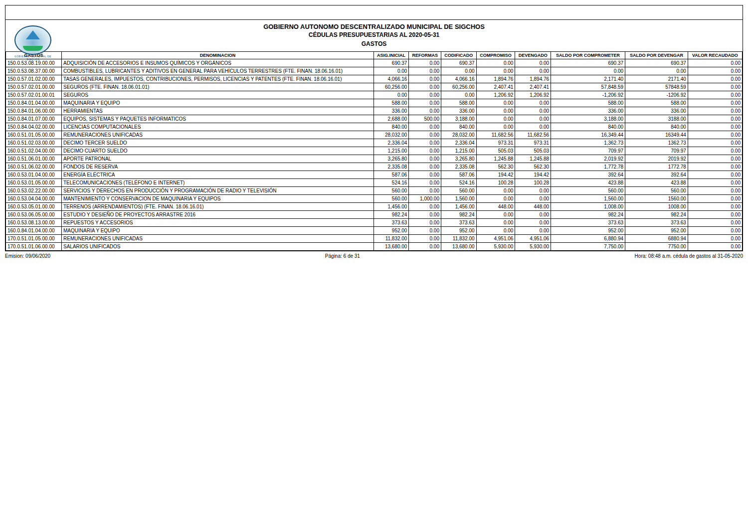GOBIERNO MUNICIPAL DE SIGCHOS
GOBIERNO AUTONOMO DESCENTRALIZADO MUNICIPAL DE SIGCHOS
CÉDULAS PRESUPUESTARIAS AL 2020-05-31
GASTOS
| GASTOS | DENOMINACION | ASIG.INICIAL | REFORMAS | CODIFICADO | COMPROMISO | DEVENGADO | SALDO POR COMPROMETER | SALDO POR DEVENGAR | VALOR RECAUDADO |
| --- | --- | --- | --- | --- | --- | --- | --- | --- | --- |
| 150.0.53.08.19.00.00 | ADQUISICIÓN DE ACCESORIOS E INSUMOS QUÍMICOS Y ORGÁNICOS | 690.37 | 0.00 | 690.37 | 0.00 | 0.00 | 690.37 | 690.37 | 0.00 |
| 150.0.53.08.37.00.00 | COMBUSTIBLES, LUBRICANTES Y ADITIVOS EN GENERAL PARA VEHÍCULOS TERRESTRES (FTE. FINAN. 18.06.16.01) | 0.00 | 0.00 | 0.00 | 0.00 | 0.00 | 0.00 | 0.00 | 0.00 |
| 150.0.57.01.02.00.00 | TASAS GENERALES, IMPUESTOS, CONTRIBUCIONES, PERMISOS, LICENCIAS Y PATENTES (FTE. FINAN. 18.06.16.01) | 4,066.16 | 0.00 | 4,066.16 | 1,894.76 | 1,894.76 | 2,171.40 | 2171.40 | 0.00 |
| 150.0.57.02.01.00.00 | SEGUROS (FTE. FINAN. 18.06.01.01) | 60,256.00 | 0.00 | 60,256.00 | 2,407.41 | 2,407.41 | 57,848.59 | 57848.59 | 0.00 |
| 150.0.57.02.01.00.01 | SEGUROS | 0.00 | 0.00 | 0.00 | 1,206.92 | 1,206.92 | -1,206.92 | -1206.92 | 0.00 |
| 150.0.84.01.04.00.00 | MAQUINARIA Y EQUIPO | 588.00 | 0.00 | 588.00 | 0.00 | 0.00 | 588.00 | 588.00 | 0.00 |
| 150.0.84.01.06.00.00 | HERRAMIENTAS | 336.00 | 0.00 | 336.00 | 0.00 | 0.00 | 336.00 | 336.00 | 0.00 |
| 150.0.84.01.07.00.00 | EQUIPOS, SISTEMAS Y PAQUETES INFORMATICOS | 2,688.00 | 500.00 | 3,188.00 | 0.00 | 0.00 | 3,188.00 | 3188.00 | 0.00 |
| 150.0.84.04.02.00.00 | LICENCIAS COMPUTACIONALES | 840.00 | 0.00 | 840.00 | 0.00 | 0.00 | 840.00 | 840.00 | 0.00 |
| 160.0.51.01.05.00.00 | REMUNERACIONES UNIFICADAS | 28,032.00 | 0.00 | 28,032.00 | 11,682.56 | 11,682.56 | 16,349.44 | 16349.44 | 0.00 |
| 160.0.51.02.03.00.00 | DECIMO TERCER SUELDO | 2,336.04 | 0.00 | 2,336.04 | 973.31 | 973.31 | 1,362.73 | 1362.73 | 0.00 |
| 160.0.51.02.04.00.00 | DECIMO CUARTO SUELDO | 1,215.00 | 0.00 | 1,215.00 | 505.03 | 505.03 | 709.97 | 709.97 | 0.00 |
| 160.0.51.06.01.00.00 | APORTE PATRONAL | 3,265.80 | 0.00 | 3,265.80 | 1,245.88 | 1,245.88 | 2,019.92 | 2019.92 | 0.00 |
| 160.0.51.06.02.00.00 | FONDOS DE RESERVA | 2,335.08 | 0.00 | 2,335.08 | 562.30 | 562.30 | 1,772.78 | 1772.78 | 0.00 |
| 160.0.53.01.04.00.00 | ENERGÍA ELÉCTRICA | 587.06 | 0.00 | 587.06 | 194.42 | 194.42 | 392.64 | 392.64 | 0.00 |
| 160.0.53.01.05.00.00 | TELECOMUNICACIONES (TELÉFONO E INTERNET) | 524.16 | 0.00 | 524.16 | 100.28 | 100.28 | 423.88 | 423.88 | 0.00 |
| 160.0.53.02.22.00.00 | SERVICIOS Y DERECHOS EN PRODUCCIÓN Y PROGRAMACIÓN DE RADIO Y TELEVISIÓN | 560.00 | 0.00 | 560.00 | 0.00 | 0.00 | 560.00 | 560.00 | 0.00 |
| 160.0.53.04.04.00.00 | MANTENIMIENTO Y CONSERVACION DE MAQUINARIA Y EQUIPOS | 560.00 | 1,000.00 | 1,560.00 | 0.00 | 0.00 | 1,560.00 | 1560.00 | 0.00 |
| 160.0.53.05.01.00.00 | TERRENOS (ARRENDAMIENTOS) (FTE. FINAN. 18.06.16.01) | 1,456.00 | 0.00 | 1,456.00 | 448.00 | 448.00 | 1,008.00 | 1008.00 | 0.00 |
| 160.0.53.06.05.00.00 | ESTUDIO Y DESIEÑO DE PROYECTOS ARRASTRE 2016 | 982.24 | 0.00 | 982.24 | 0.00 | 0.00 | 982.24 | 982.24 | 0.00 |
| 160.0.53.08.13.00.00 | REPUESTOS Y ACCESORIOS | 373.63 | 0.00 | 373.63 | 0.00 | 0.00 | 373.63 | 373.63 | 0.00 |
| 160.0.84.01.04.00.00 | MAQUINARIA Y EQUIPO | 952.00 | 0.00 | 952.00 | 0.00 | 0.00 | 952.00 | 952.00 | 0.00 |
| 170.0.51.01.05.00.00 | REMUNERACIONES UNIFICADAS | 11,832.00 | 0.00 | 11,832.00 | 4,951.06 | 4,951.06 | 6,880.94 | 6880.94 | 0.00 |
| 170.0.51.01.06.00.00 | SALARIOS UNIFICADOS | 13,680.00 | 0.00 | 13,680.00 | 5,930.00 | 5,930.00 | 7,750.00 | 7750.00 | 0.00 |
Emision: 09/06/2020 Página: 6 de 31 Hora: 08:48 a.m. cédula de gastos al 31-05-2020